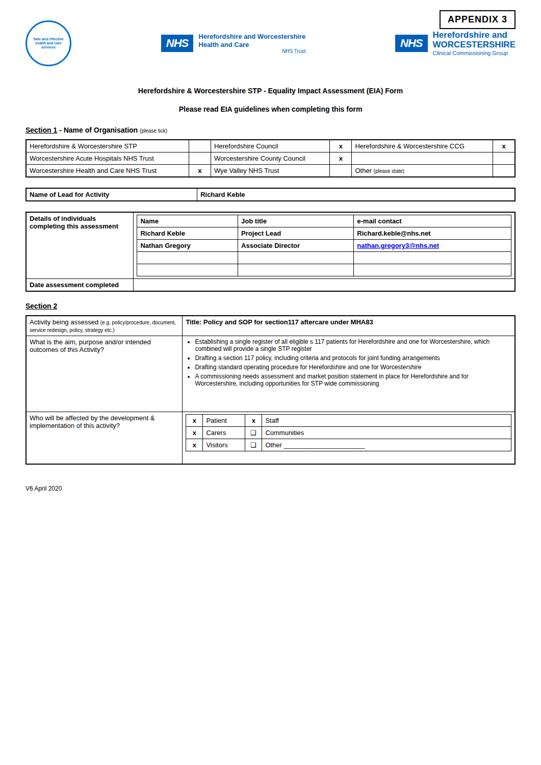APPENDIX 3
Safe and effective health and care services
NHS
Herefordshire and Worcestershire
Health and Care
NHS Trust
NHS
Herefordshire and
WORCESTERSHIRE
Clinical Commissioning Group
Herefordshire & Worcestershire STP - Equality Impact Assessment (EIA) Form
Please read EIA guidelines when completing this form
Section 1 - Name of Organisation (please tick)
| Herefordshire & Worcestershire STP | | Herefordshire Council | x | Herefordshire & Worcestershire CCG | x |
| Worcestershire Acute Hospitals NHS Trust | | Worcestershire County Council | x | | |
| Worcestershire Health and Care NHS Trust | x | Wye Valley NHS Trust | | Other (please state) | |
| Name of Lead for Activity | Richard Keble |
| Details of individuals completing this assessment | / Name / Job title / e-mail contact / / --- / --- / --- / / Richard Keble / Project Lead / Richard.keble@nhs.net / / Nathan Gregory / Associate Director / nathan.gregory3@nhs.net / |
| Date assessment completed | |
Section 2
| Activity being assessed (e.g. policy/procedure, document, service redesign, policy, strategy etc.) | Title: Policy and SOP for section117 aftercare under MHA83 |
| What is the aim, purpose and/or intended outcomes of this Activity? | Establishing a single register of all eligible s 117 patients for Herefordshire and one for Worcestershire, which combined will provide a single STP register Drafting a section 117 policy, including criteria and protocols for joint funding arrangements Drafting standard operating procedure for Herefordshire and one for Worcestershire A commissioning needs assessment and market position statement in place for Herefordshire and for Worcestershire, including opportunities for STP wide commissioning |
| Who will be affected by the development & implementation of this activity? | / x / Patient / x / Staff / / x / Carers / ❑ / Communities / / x / Visitors / ❑ / Other ______________________ / |
V6 April 2020